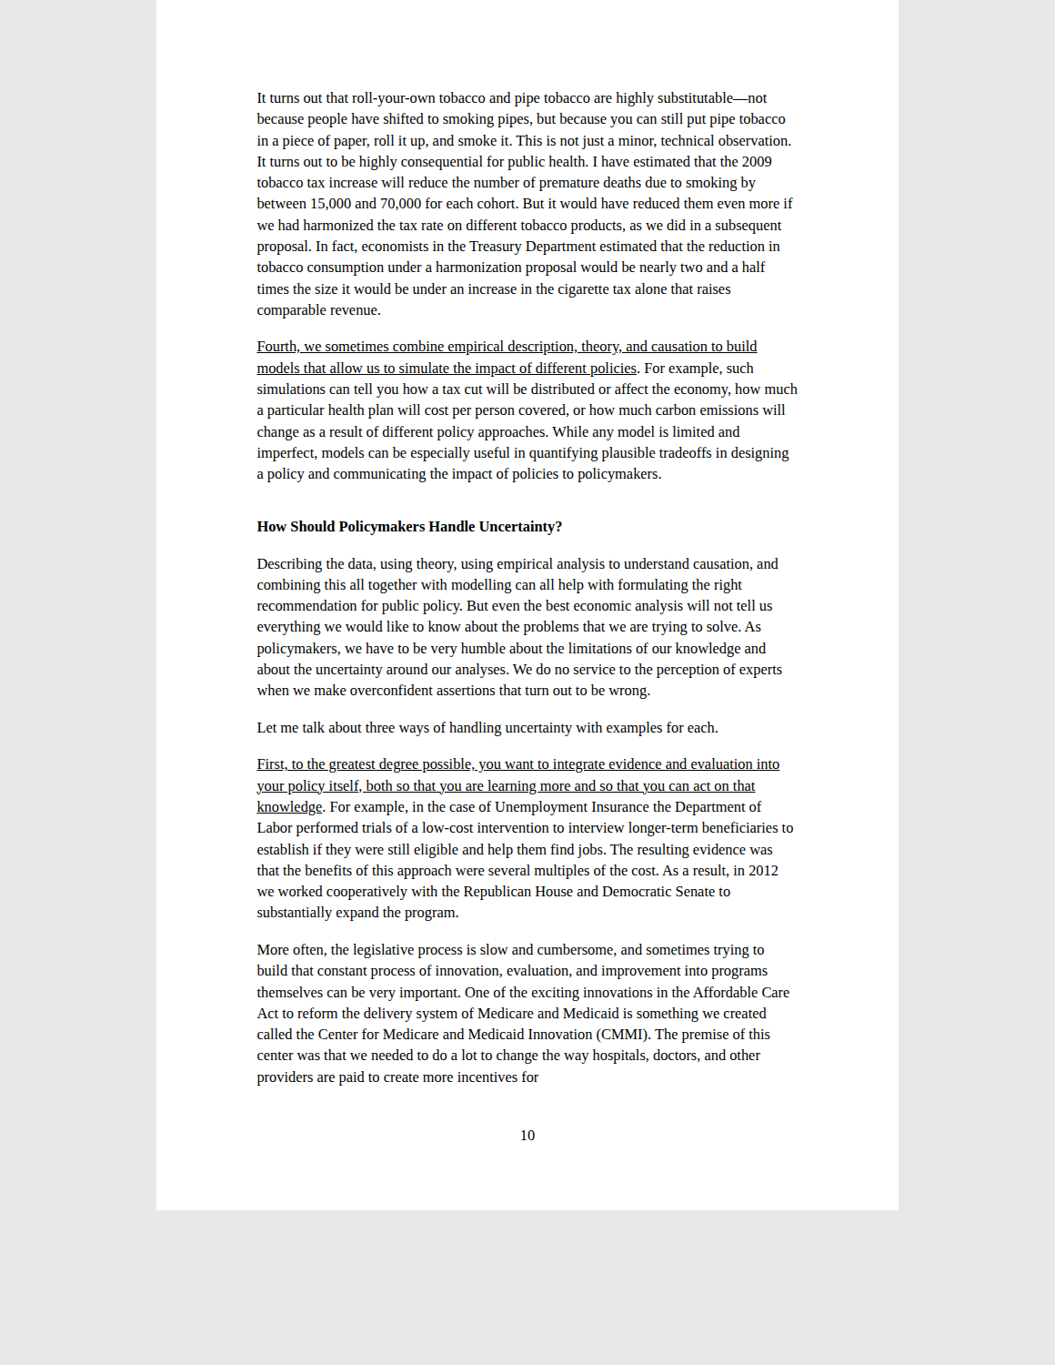It turns out that roll-your-own tobacco and pipe tobacco are highly substitutable—not because people have shifted to smoking pipes, but because you can still put pipe tobacco in a piece of paper, roll it up, and smoke it. This is not just a minor, technical observation. It turns out to be highly consequential for public health. I have estimated that the 2009 tobacco tax increase will reduce the number of premature deaths due to smoking by between 15,000 and 70,000 for each cohort. But it would have reduced them even more if we had harmonized the tax rate on different tobacco products, as we did in a subsequent proposal. In fact, economists in the Treasury Department estimated that the reduction in tobacco consumption under a harmonization proposal would be nearly two and a half times the size it would be under an increase in the cigarette tax alone that raises comparable revenue.
Fourth, we sometimes combine empirical description, theory, and causation to build models that allow us to simulate the impact of different policies. For example, such simulations can tell you how a tax cut will be distributed or affect the economy, how much a particular health plan will cost per person covered, or how much carbon emissions will change as a result of different policy approaches. While any model is limited and imperfect, models can be especially useful in quantifying plausible tradeoffs in designing a policy and communicating the impact of policies to policymakers.
How Should Policymakers Handle Uncertainty?
Describing the data, using theory, using empirical analysis to understand causation, and combining this all together with modelling can all help with formulating the right recommendation for public policy. But even the best economic analysis will not tell us everything we would like to know about the problems that we are trying to solve. As policymakers, we have to be very humble about the limitations of our knowledge and about the uncertainty around our analyses. We do no service to the perception of experts when we make overconfident assertions that turn out to be wrong.
Let me talk about three ways of handling uncertainty with examples for each.
First, to the greatest degree possible, you want to integrate evidence and evaluation into your policy itself, both so that you are learning more and so that you can act on that knowledge. For example, in the case of Unemployment Insurance the Department of Labor performed trials of a low-cost intervention to interview longer-term beneficiaries to establish if they were still eligible and help them find jobs. The resulting evidence was that the benefits of this approach were several multiples of the cost. As a result, in 2012 we worked cooperatively with the Republican House and Democratic Senate to substantially expand the program.
More often, the legislative process is slow and cumbersome, and sometimes trying to build that constant process of innovation, evaluation, and improvement into programs themselves can be very important. One of the exciting innovations in the Affordable Care Act to reform the delivery system of Medicare and Medicaid is something we created called the Center for Medicare and Medicaid Innovation (CMMI). The premise of this center was that we needed to do a lot to change the way hospitals, doctors, and other providers are paid to create more incentives for
10